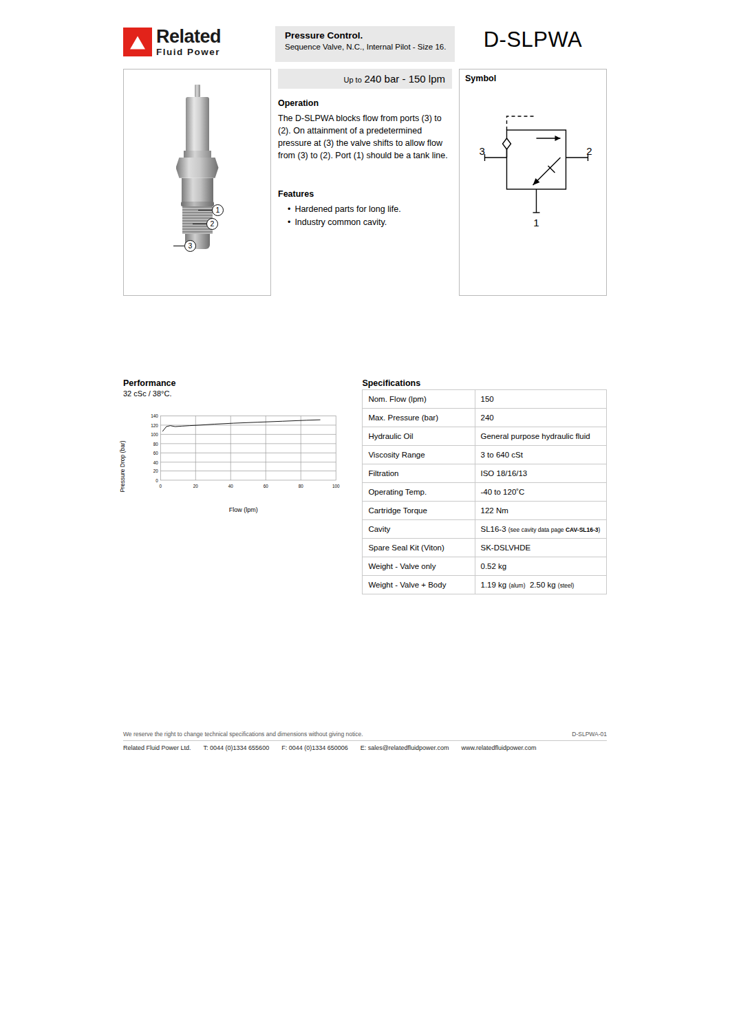Related
Fluid Power
Pressure Control.
Sequence Valve, N.C., Internal Pilot - Size 16.
D-SLPWA
1
2
3
Up to 240 bar - 150 lpm
Operation
The D-SLPWA blocks flow from ports (3) to (2). On attainment of a predetermined pressure at (3) the valve shifts to allow flow from (3) to (2). Port (1) should be a tank line.
Features
Hardened parts for long life.
Industry common cavity.
Symbol
3 2 1
Performance
32 cSc / 38°C.
Pressure Drop (bar) 140 120 100 80 60 40 20 0 0 20 40 60 80 100
Flow (lpm)
Specifications
| Nom. Flow (lpm) | 150 |
| Max. Pressure (bar) | 240 |
| Hydraulic Oil | General purpose hydraulic fluid |
| Viscosity Range | 3 to 640 cSt |
| Filtration | ISO 18/16/13 |
| Operating Temp. | -40 to 120˚C |
| Cartridge Torque | 122 Nm |
| Cavity | SL16-3 (see cavity data page CAV-SL16-3 ) |
| Spare Seal Kit (Viton) | SK-DSLVHDE |
| Weight - Valve only | 0.52 kg |
| Weight - Valve + Body | 1.19 kg (alum) 2.50 kg (steel) |
We reserve the right to change technical specifications and dimensions without giving notice. D-SLPWA-01
Related Fluid Power Ltd. T: 0044 (0)1334 655600 F: 0044 (0)1334 650006 E: sales@relatedfluidpower.com www.relatedfluidpower.com